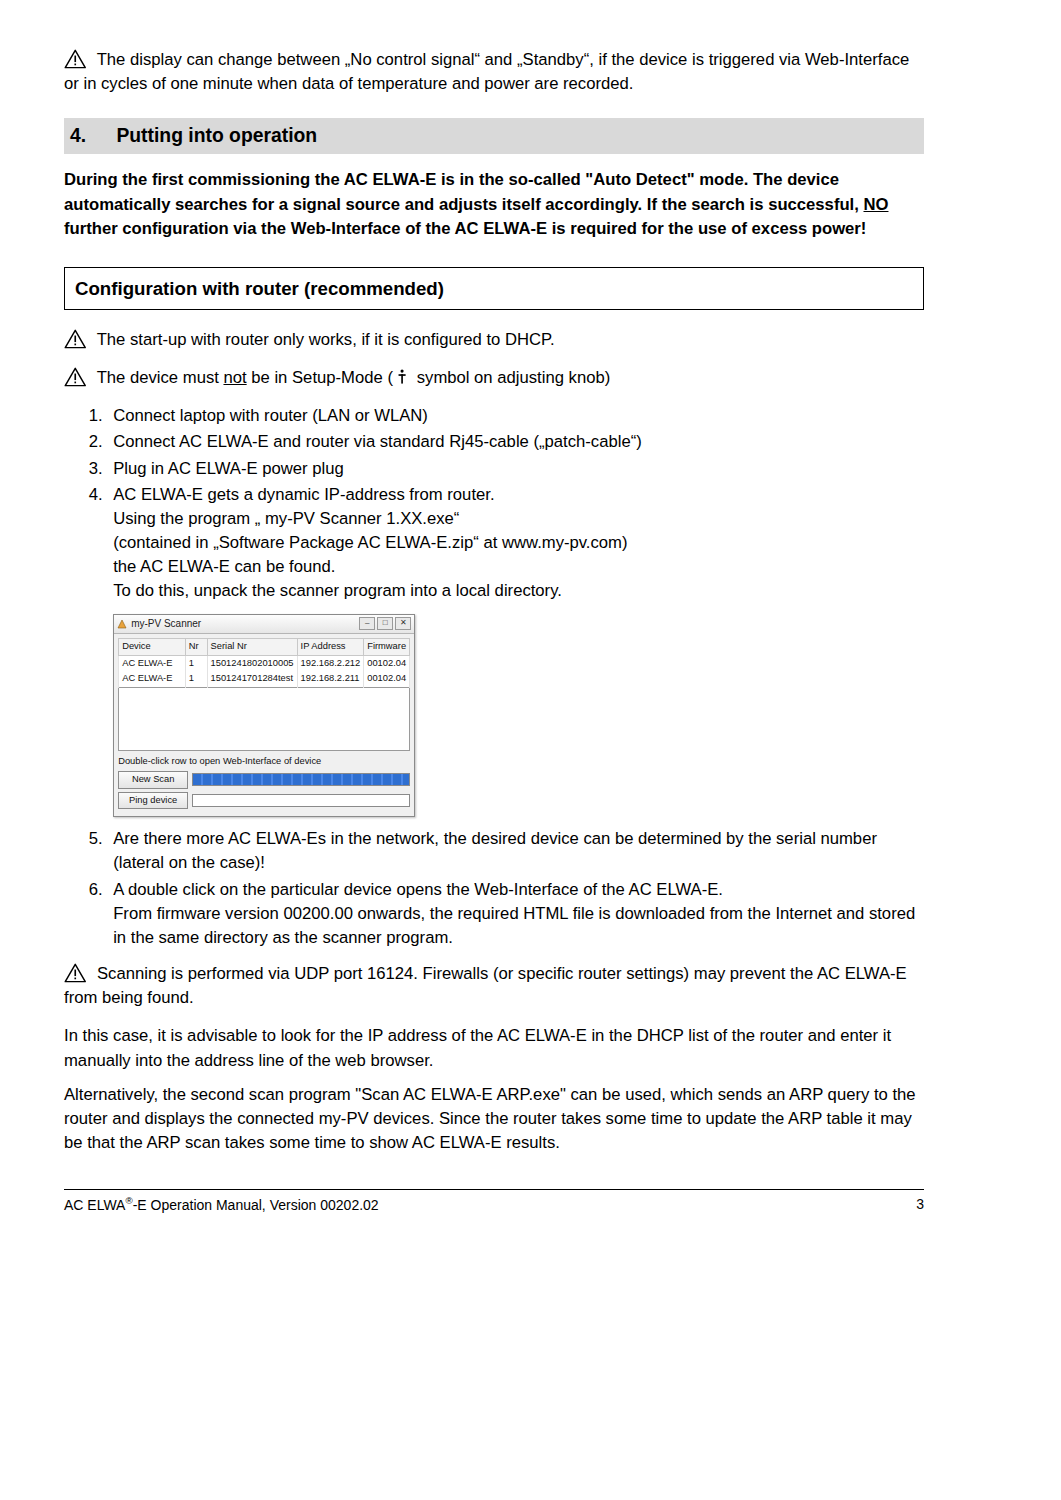The display can change between „No control signal“ and „Standby“, if the device is triggered via Web-Interface or in cycles of one minute when data of temperature and power are recorded.
4. Putting into operation
During the first commissioning the AC ELWA-E is in the so-called "Auto Detect" mode. The device automatically searches for a signal source and adjusts itself accordingly. If the search is successful, NO further configuration via the Web-Interface of the AC ELWA-E is required for the use of excess power!
Configuration with router (recommended)
The start-up with router only works, if it is configured to DHCP.
The device must not be in Setup-Mode ( symbol on adjusting knob)
Connect laptop with router (LAN or WLAN)
Connect AC ELWA-E and router via standard Rj45-cable („patch-cable“)
Plug in AC ELWA-E power plug
AC ELWA-E gets a dynamic IP-address from router.
Using the program „ my-PV Scanner 1.XX.exe“
(contained in „Software Package AC ELWA-E.zip“ at www.my-pv.com)
the AC ELWA-E can be found.
To do this, unpack the scanner program into a local directory.
my-PV Scanner
–□✕
| Device | Nr | Serial Nr | IP Address | Firmware |
| --- | --- | --- | --- | --- |
| AC ELWA-E | 1 | 1501241802010005 | 192.168.2.212 | 00102.04 |
| AC ELWA-E | 1 | 1501241701284test | 192.168.2.211 | 00102.04 |
Double-click row to open Web-Interface of device
New Scan
Ping device
Are there more AC ELWA-Es in the network, the desired device can be determined by the serial number (lateral on the case)!
A double click on the particular device opens the Web-Interface of the AC ELWA-E.
From firmware version 00200.00 onwards, the required HTML file is downloaded from the Internet and stored in the same directory as the scanner program.
Scanning is performed via UDP port 16124. Firewalls (or specific router settings) may prevent the AC ELWA-E from being found.
In this case, it is advisable to look for the IP address of the AC ELWA-E in the DHCP list of the router and enter it manually into the address line of the web browser.
Alternatively, the second scan program "Scan AC ELWA-E ARP.exe" can be used, which sends an ARP query to the router and displays the connected my-PV devices. Since the router takes some time to update the ARP table it may be that the ARP scan takes some time to show AC ELWA-E results.
AC ELWA®-E Operation Manual, Version 00202.02 3